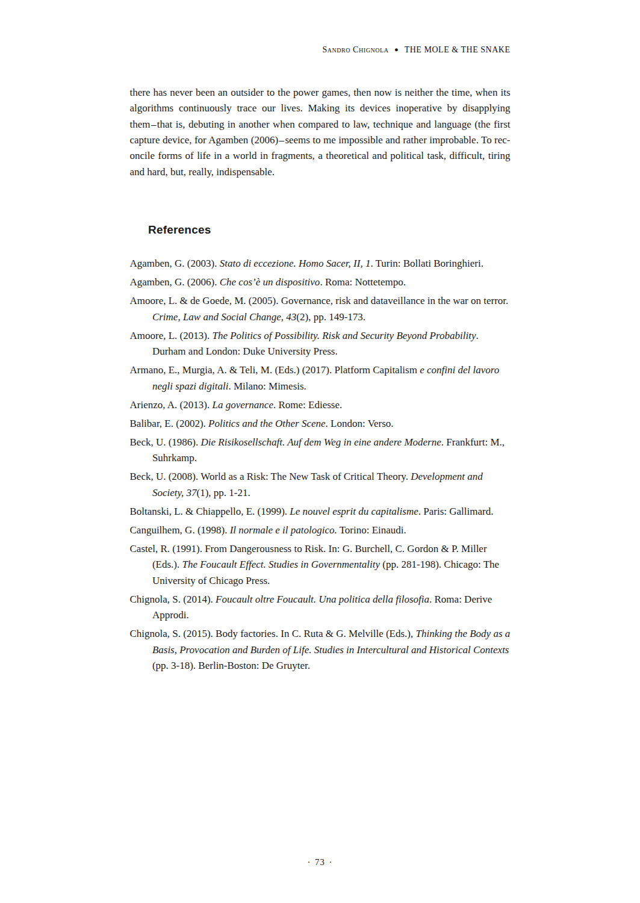Sandro Chignola ● THE MOLE & THE SNAKE
there has never been an outsider to the power games, then now is neither the time, when its algorithms continuously trace our lives. Making its devices inoperative by disapplying them – that is, debuting in another when compared to law, technique and language (the first capture device, for Agamben (2006) – seems to me impossible and rather improbable. To reconcile forms of life in a world in fragments, a theoretical and political task, difficult, tiring and hard, but, really, indispensable.
References
Agamben, G. (2003). Stato di eccezione. Homo Sacer, II, 1. Turin: Bollati Boringhieri.
Agamben, G. (2006). Che cos’è un dispositivo. Roma: Nottetempo.
Amoore, L. & de Goede, M. (2005). Governance, risk and dataveillance in the war on terror. Crime, Law and Social Change, 43(2), pp. 149-173.
Amoore, L. (2013). The Politics of Possibility. Risk and Security Beyond Probability. Durham and London: Duke University Press.
Armano, E., Murgia, A. & Teli, M. (Eds.) (2017). Platform Capitalism e confini del lavoro negli spazi digitali. Milano: Mimesis.
Arienzo, A. (2013). La governance. Rome: Ediesse.
Balibar, E. (2002). Politics and the Other Scene. London: Verso.
Beck, U. (1986). Die Risikosellschaft. Auf dem Weg in eine andere Moderne. Frankfurt: M., Suhrkamp.
Beck, U. (2008). World as a Risk: The New Task of Critical Theory. Development and Society, 37(1), pp. 1-21.
Boltanski, L. & Chiappello, E. (1999). Le nouvel esprit du capitalisme. Paris: Gallimard.
Canguilhem, G. (1998). Il normale e il patologico. Torino: Einaudi.
Castel, R. (1991). From Dangerousness to Risk. In: G. Burchell, C. Gordon & P. Miller (Eds.). The Foucault Effect. Studies in Governmentality (pp. 281-198). Chicago: The University of Chicago Press.
Chignola, S. (2014). Foucault oltre Foucault. Una politica della filosofia. Roma: Derive Approdi.
Chignola, S. (2015). Body factories. In C. Ruta & G. Melville (Eds.), Thinking the Body as a Basis, Provocation and Burden of Life. Studies in Intercultural and Historical Contexts (pp. 3-18). Berlin-Boston: De Gruyter.
·73·